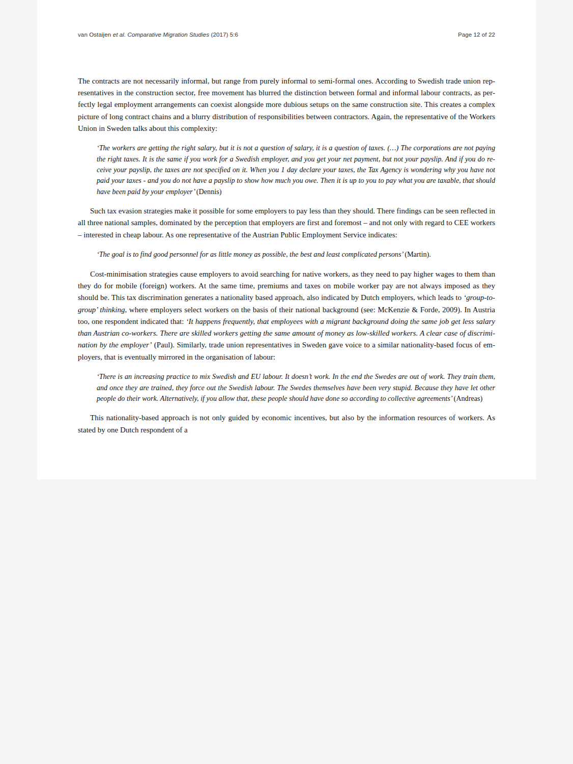van Ostaijen et al. Comparative Migration Studies (2017) 5:6
Page 12 of 22
The contracts are not necessarily informal, but range from purely informal to semi-formal ones. According to Swedish trade union representatives in the construction sector, free movement has blurred the distinction between formal and informal labour contracts, as perfectly legal employment arrangements can coexist alongside more dubious setups on the same construction site. This creates a complex picture of long contract chains and a blurry distribution of responsibilities between contractors. Again, the representative of the Workers Union in Sweden talks about this complexity:
‘The workers are getting the right salary, but it is not a question of salary, it is a question of taxes. (…) The corporations are not paying the right taxes. It is the same if you work for a Swedish employer, and you get your net payment, but not your payslip. And if you do receive your payslip, the taxes are not specified on it. When you 1 day declare your taxes, the Tax Agency is wondering why you have not paid your taxes - and you do not have a payslip to show how much you owe. Then it is up to you to pay what you are taxable, that should have been paid by your employer’ (Dennis)
Such tax evasion strategies make it possible for some employers to pay less than they should. There findings can be seen reflected in all three national samples, dominated by the perception that employers are first and foremost – and not only with regard to CEE workers – interested in cheap labour. As one representative of the Austrian Public Employment Service indicates:
‘The goal is to find good personnel for as little money as possible, the best and least complicated persons’ (Martin).
Cost-minimisation strategies cause employers to avoid searching for native workers, as they need to pay higher wages to them than they do for mobile (foreign) workers. At the same time, premiums and taxes on mobile worker pay are not always imposed as they should be. This tax discrimination generates a nationality based approach, also indicated by Dutch employers, which leads to ‘group-to-group’ thinking, where employers select workers on the basis of their national background (see: McKenzie & Forde, 2009). In Austria too, one respondent indicated that: ‘It happens frequently, that employees with a migrant background doing the same job get less salary than Austrian co-workers. There are skilled workers getting the same amount of money as low-skilled workers. A clear case of discrimination by the employer’ (Paul). Similarly, trade union representatives in Sweden gave voice to a similar nationality-based focus of employers, that is eventually mirrored in the organisation of labour:
‘There is an increasing practice to mix Swedish and EU labour. It doesn’t work. In the end the Swedes are out of work. They train them, and once they are trained, they force out the Swedish labour. The Swedes themselves have been very stupid. Because they have let other people do their work. Alternatively, if you allow that, these people should have done so according to collective agreements’ (Andreas)
This nationality-based approach is not only guided by economic incentives, but also by the information resources of workers. As stated by one Dutch respondent of a